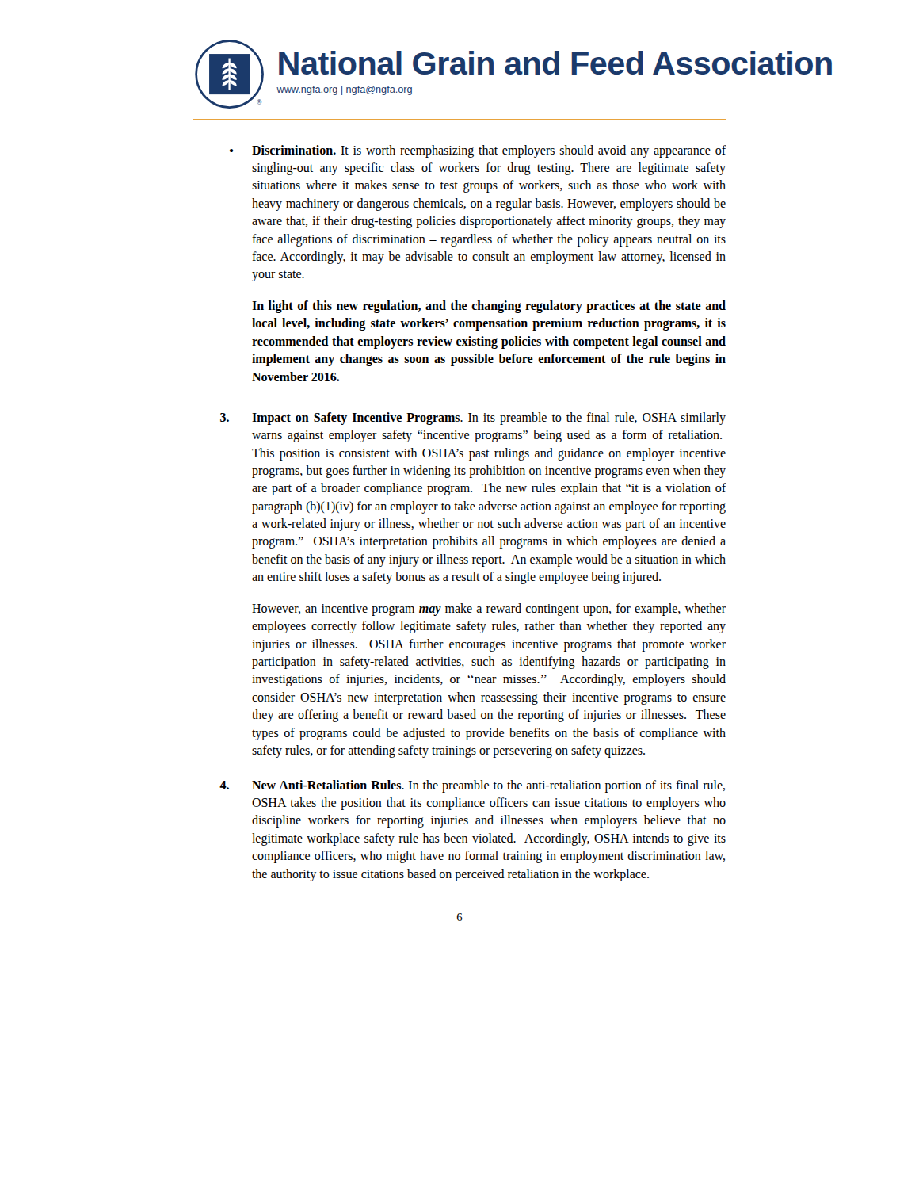®
National Grain and Feed Association
www.ngfa.org | ngfa@ngfa.org
Discrimination. It is worth reemphasizing that employers should avoid any appearance of singling-out any specific class of workers for drug testing. There are legitimate safety situations where it makes sense to test groups of workers, such as those who work with heavy machinery or dangerous chemicals, on a regular basis. However, employers should be aware that, if their drug-testing policies disproportionately affect minority groups, they may face allegations of discrimination – regardless of whether the policy appears neutral on its face. Accordingly, it may be advisable to consult an employment law attorney, licensed in your state.
In light of this new regulation, and the changing regulatory practices at the state and local level, including state workers’ compensation premium reduction programs, it is recommended that employers review existing policies with competent legal counsel and implement any changes as soon as possible before enforcement of the rule begins in November 2016.
Impact on Safety Incentive Programs. In its preamble to the final rule, OSHA similarly warns against employer safety “incentive programs” being used as a form of retaliation. This position is consistent with OSHA’s past rulings and guidance on employer incentive programs, but goes further in widening its prohibition on incentive programs even when they are part of a broader compliance program. The new rules explain that “it is a violation of paragraph (b)(1)(iv) for an employer to take adverse action against an employee for reporting a work-related injury or illness, whether or not such adverse action was part of an incentive program.” OSHA’s interpretation prohibits all programs in which employees are denied a benefit on the basis of any injury or illness report. An example would be a situation in which an entire shift loses a safety bonus as a result of a single employee being injured.
However, an incentive program may make a reward contingent upon, for example, whether employees correctly follow legitimate safety rules, rather than whether they reported any injuries or illnesses. OSHA further encourages incentive programs that promote worker participation in safety-related activities, such as identifying hazards or participating in investigations of injuries, incidents, or ‘‘near misses.’’ Accordingly, employers should consider OSHA’s new interpretation when reassessing their incentive programs to ensure they are offering a benefit or reward based on the reporting of injuries or illnesses. These types of programs could be adjusted to provide benefits on the basis of compliance with safety rules, or for attending safety trainings or persevering on safety quizzes.
New Anti-Retaliation Rules. In the preamble to the anti-retaliation portion of its final rule, OSHA takes the position that its compliance officers can issue citations to employers who discipline workers for reporting injuries and illnesses when employers believe that no legitimate workplace safety rule has been violated. Accordingly, OSHA intends to give its compliance officers, who might have no formal training in employment discrimination law, the authority to issue citations based on perceived retaliation in the workplace.
6